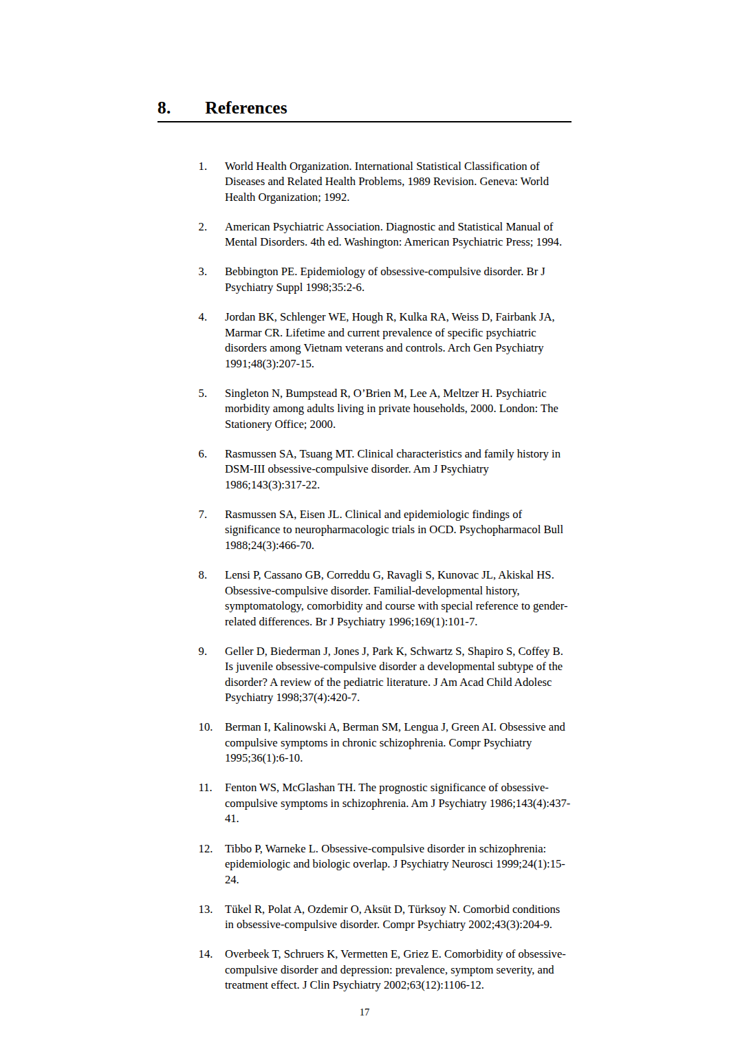8. References
World Health Organization. International Statistical Classification of Diseases and Related Health Problems, 1989 Revision. Geneva: World Health Organization; 1992.
American Psychiatric Association. Diagnostic and Statistical Manual of Mental Disorders. 4th ed. Washington: American Psychiatric Press; 1994.
Bebbington PE. Epidemiology of obsessive-compulsive disorder. Br J Psychiatry Suppl 1998;35:2-6.
Jordan BK, Schlenger WE, Hough R, Kulka RA, Weiss D, Fairbank JA, Marmar CR. Lifetime and current prevalence of specific psychiatric disorders among Vietnam veterans and controls. Arch Gen Psychiatry 1991;48(3):207-15.
Singleton N, Bumpstead R, O’Brien M, Lee A, Meltzer H. Psychiatric morbidity among adults living in private households, 2000. London: The Stationery Office; 2000.
Rasmussen SA, Tsuang MT. Clinical characteristics and family history in DSM-III obsessive-compulsive disorder. Am J Psychiatry 1986;143(3):317-22.
Rasmussen SA, Eisen JL. Clinical and epidemiologic findings of significance to neuropharmacologic trials in OCD. Psychopharmacol Bull 1988;24(3):466-70.
Lensi P, Cassano GB, Correddu G, Ravagli S, Kunovac JL, Akiskal HS. Obsessive-compulsive disorder. Familial-developmental history, symptomatology, comorbidity and course with special reference to gender-related differences. Br J Psychiatry 1996;169(1):101-7.
Geller D, Biederman J, Jones J, Park K, Schwartz S, Shapiro S, Coffey B. Is juvenile obsessive-compulsive disorder a developmental subtype of the disorder? A review of the pediatric literature. J Am Acad Child Adolesc Psychiatry 1998;37(4):420-7.
Berman I, Kalinowski A, Berman SM, Lengua J, Green AI. Obsessive and compulsive symptoms in chronic schizophrenia. Compr Psychiatry 1995;36(1):6-10.
Fenton WS, McGlashan TH. The prognostic significance of obsessive-compulsive symptoms in schizophrenia. Am J Psychiatry 1986;143(4):437-41.
Tibbo P, Warneke L. Obsessive-compulsive disorder in schizophrenia: epidemiologic and biologic overlap. J Psychiatry Neurosci 1999;24(1):15-24.
Tükel R, Polat A, Ozdemir O, Aksüt D, Türksoy N. Comorbid conditions in obsessive-compulsive disorder. Compr Psychiatry 2002;43(3):204-9.
Overbeek T, Schruers K, Vermetten E, Griez E. Comorbidity of obsessive-compulsive disorder and depression: prevalence, symptom severity, and treatment effect. J Clin Psychiatry 2002;63(12):1106-12.
17